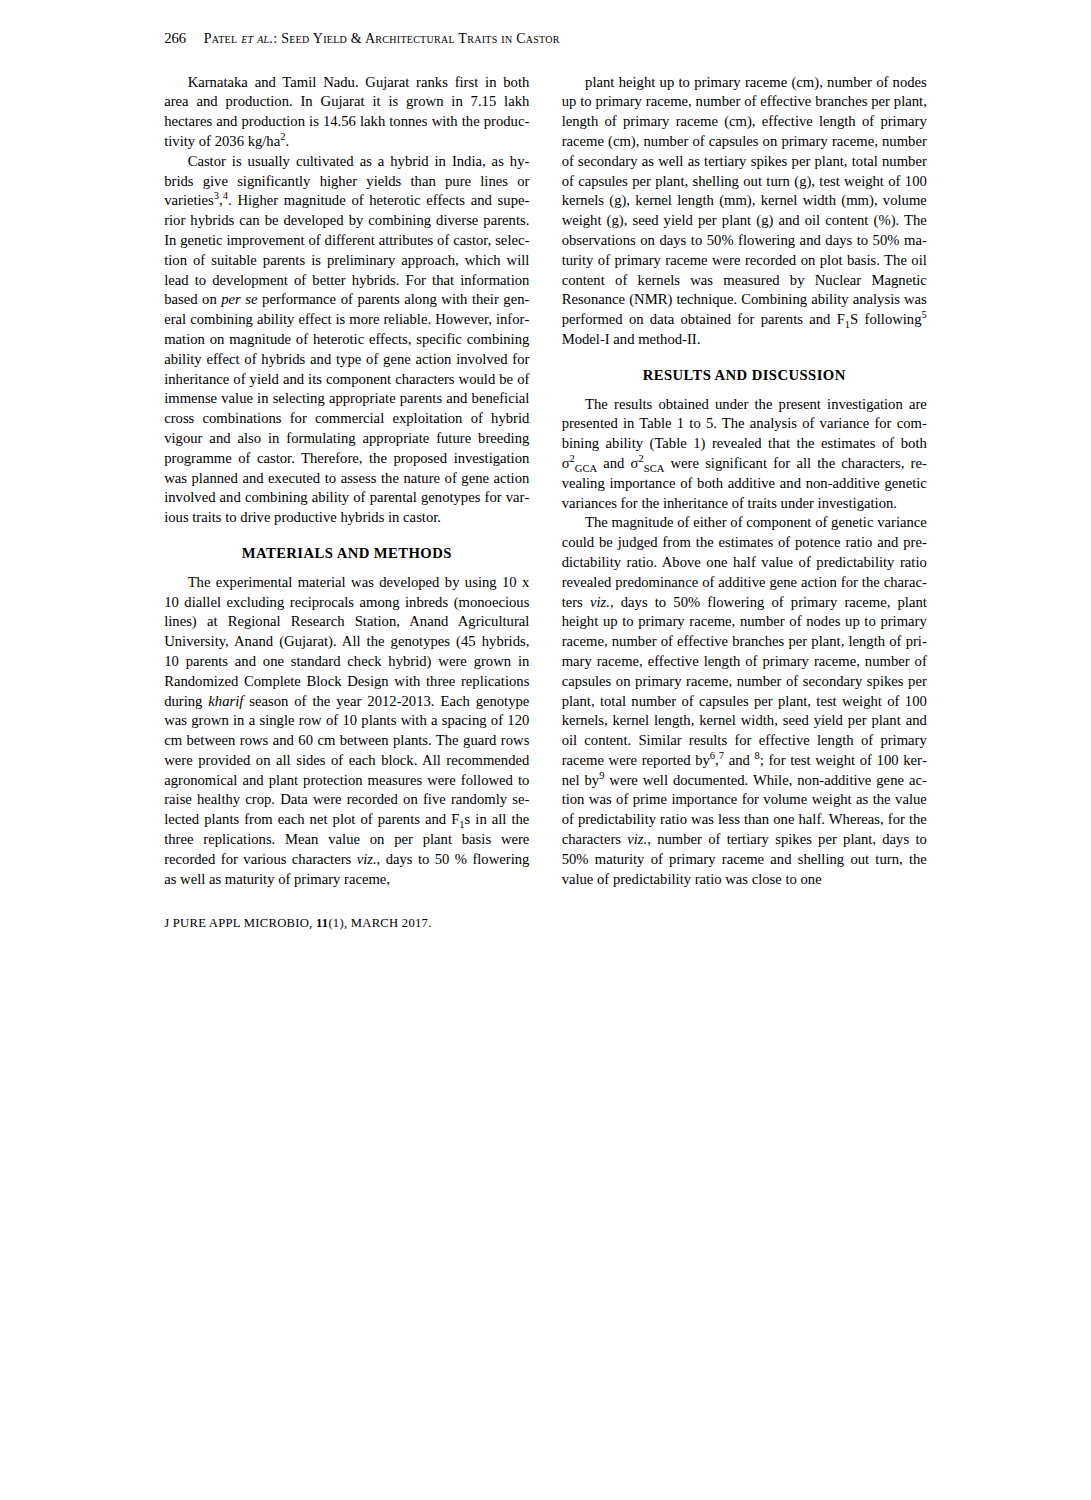266 Patel et al.: Seed Yield & Architectural Traits in Castor
Karnataka and Tamil Nadu. Gujarat ranks first in both area and production. In Gujarat it is grown in 7.15 lakh hectares and production is 14.56 lakh tonnes with the productivity of 2036 kg/ha2.
Castor is usually cultivated as a hybrid in India, as hybrids give significantly higher yields than pure lines or varieties3,4. Higher magnitude of heterotic effects and superior hybrids can be developed by combining diverse parents. In genetic improvement of different attributes of castor, selection of suitable parents is preliminary approach, which will lead to development of better hybrids. For that information based on per se performance of parents along with their general combining ability effect is more reliable. However, information on magnitude of heterotic effects, specific combining ability effect of hybrids and type of gene action involved for inheritance of yield and its component characters would be of immense value in selecting appropriate parents and beneficial cross combinations for commercial exploitation of hybrid vigour and also in formulating appropriate future breeding programme of castor. Therefore, the proposed investigation was planned and executed to assess the nature of gene action involved and combining ability of parental genotypes for various traits to drive productive hybrids in castor.
Materials and Methods
The experimental material was developed by using 10 x 10 diallel excluding reciprocals among inbreds (monoecious lines) at Regional Research Station, Anand Agricultural University, Anand (Gujarat). All the genotypes (45 hybrids, 10 parents and one standard check hybrid) were grown in Randomized Complete Block Design with three replications during kharif season of the year 2012-2013. Each genotype was grown in a single row of 10 plants with a spacing of 120 cm between rows and 60 cm between plants. The guard rows were provided on all sides of each block. All recommended agronomical and plant protection measures were followed to raise healthy crop. Data were recorded on five randomly selected plants from each net plot of parents and F1s in all the three replications. Mean value on per plant basis were recorded for various characters viz., days to 50 % flowering as well as maturity of primary raceme,
plant height up to primary raceme (cm), number of nodes up to primary raceme, number of effective branches per plant, length of primary raceme (cm), effective length of primary raceme (cm), number of capsules on primary raceme, number of secondary as well as tertiary spikes per plant, total number of capsules per plant, shelling out turn (g), test weight of 100 kernels (g), kernel length (mm), kernel width (mm), volume weight (g), seed yield per plant (g) and oil content (%). The observations on days to 50% flowering and days to 50% maturity of primary raceme were recorded on plot basis. The oil content of kernels was measured by Nuclear Magnetic Resonance (NMR) technique. Combining ability analysis was performed on data obtained for parents and F1S following5 Model-I and method-II.
Results and Discussion
The results obtained under the present investigation are presented in Table 1 to 5. The analysis of variance for combining ability (Table 1) revealed that the estimates of both σ2GCA and σ2SCA were significant for all the characters, revealing importance of both additive and non-additive genetic variances for the inheritance of traits under investigation.
The magnitude of either of component of genetic variance could be judged from the estimates of potence ratio and predictability ratio. Above one half value of predictability ratio revealed predominance of additive gene action for the characters viz., days to 50% flowering of primary raceme, plant height up to primary raceme, number of nodes up to primary raceme, number of effective branches per plant, length of primary raceme, effective length of primary raceme, number of capsules on primary raceme, number of secondary spikes per plant, total number of capsules per plant, test weight of 100 kernels, kernel length, kernel width, seed yield per plant and oil content. Similar results for effective length of primary raceme were reported by6,7 and 8; for test weight of 100 kernel by9 were well documented. While, non-additive gene action was of prime importance for volume weight as the value of predictability ratio was less than one half. Whereas, for the characters viz., number of tertiary spikes per plant, days to 50% maturity of primary raceme and shelling out turn, the value of predictability ratio was close to one
J PURE APPL MICROBIO, 11(1), MARCH 2017.